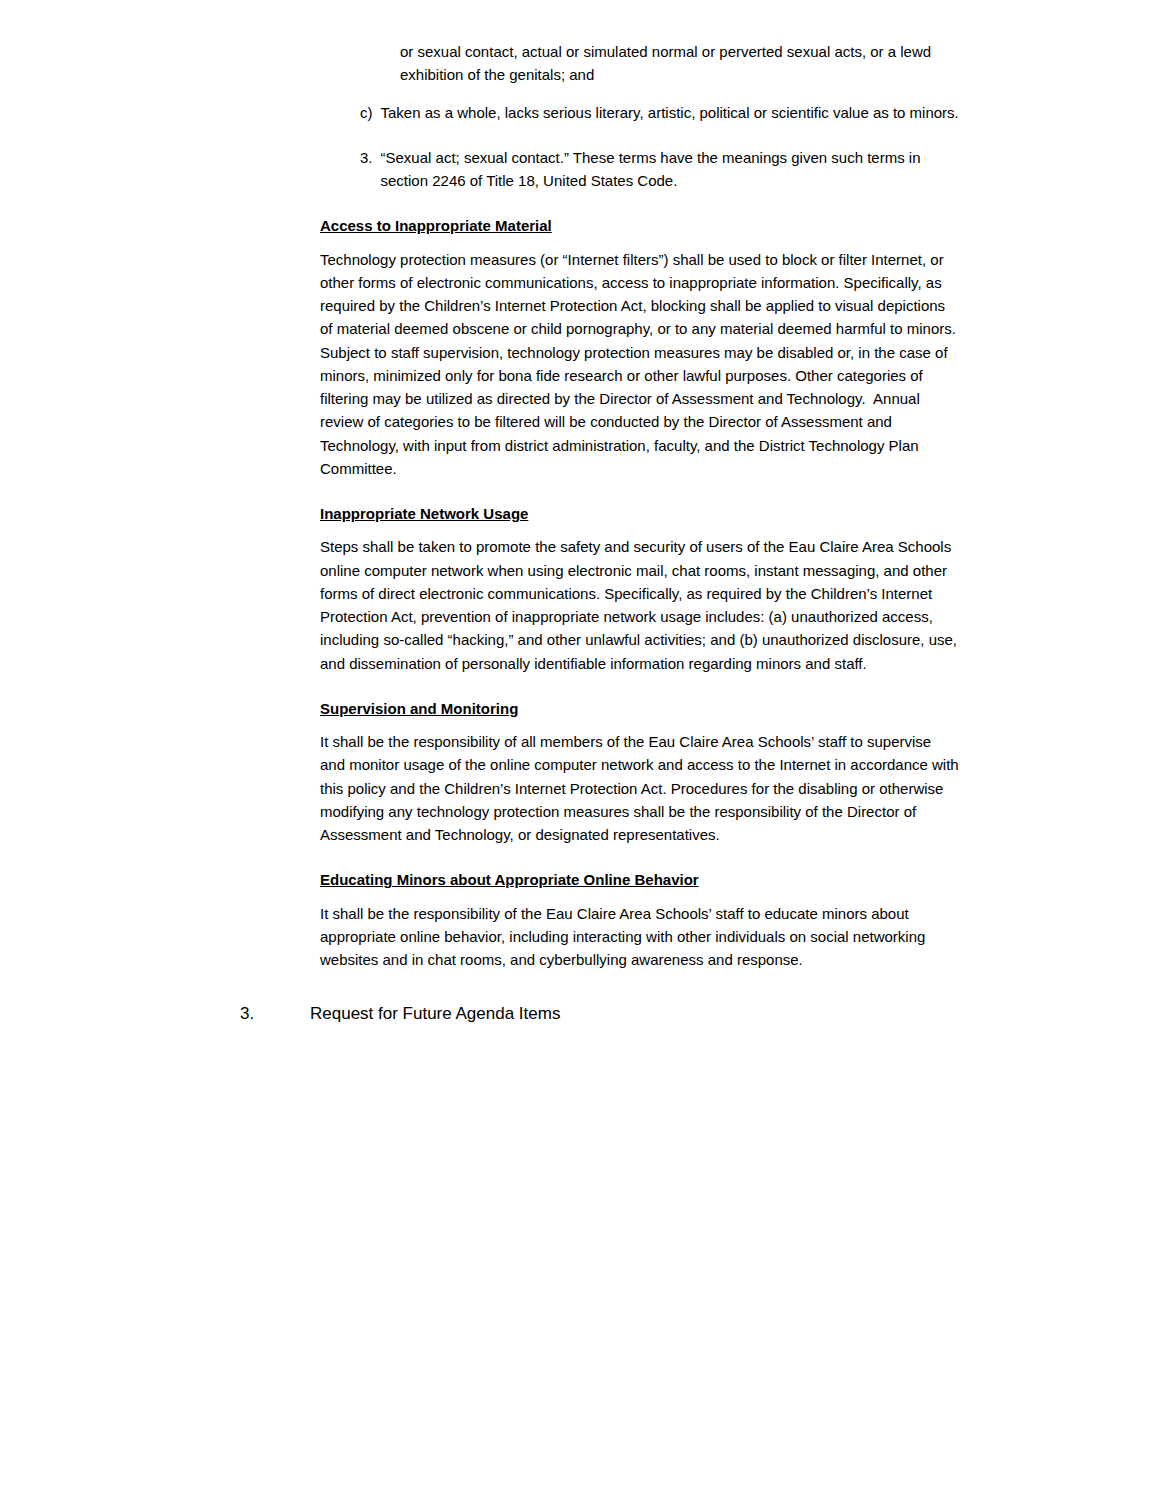or sexual contact, actual or simulated normal or perverted sexual acts, or a lewd exhibition of the genitals; and
c) Taken as a whole, lacks serious literary, artistic, political or scientific value as to minors.
3. “Sexual act; sexual contact.” These terms have the meanings given such terms in section 2246 of Title 18, United States Code.
Access to Inappropriate Material
Technology protection measures (or “Internet filters”) shall be used to block or filter Internet, or other forms of electronic communications, access to inappropriate information. Specifically, as required by the Children’s Internet Protection Act, blocking shall be applied to visual depictions of material deemed obscene or child pornography, or to any material deemed harmful to minors. Subject to staff supervision, technology protection measures may be disabled or, in the case of minors, minimized only for bona fide research or other lawful purposes. Other categories of filtering may be utilized as directed by the Director of Assessment and Technology. Annual review of categories to be filtered will be conducted by the Director of Assessment and Technology, with input from district administration, faculty, and the District Technology Plan Committee.
Inappropriate Network Usage
Steps shall be taken to promote the safety and security of users of the Eau Claire Area Schools online computer network when using electronic mail, chat rooms, instant messaging, and other forms of direct electronic communications. Specifically, as required by the Children’s Internet Protection Act, prevention of inappropriate network usage includes: (a) unauthorized access, including so-called “hacking,” and other unlawful activities; and (b) unauthorized disclosure, use, and dissemination of personally identifiable information regarding minors and staff.
Supervision and Monitoring
It shall be the responsibility of all members of the Eau Claire Area Schools’ staff to supervise and monitor usage of the online computer network and access to the Internet in accordance with this policy and the Children’s Internet Protection Act. Procedures for the disabling or otherwise modifying any technology protection measures shall be the responsibility of the Director of Assessment and Technology, or designated representatives.
Educating Minors about Appropriate Online Behavior
It shall be the responsibility of the Eau Claire Area Schools’ staff to educate minors about appropriate online behavior, including interacting with other individuals on social networking websites and in chat rooms, and cyberbullying awareness and response.
3. Request for Future Agenda Items